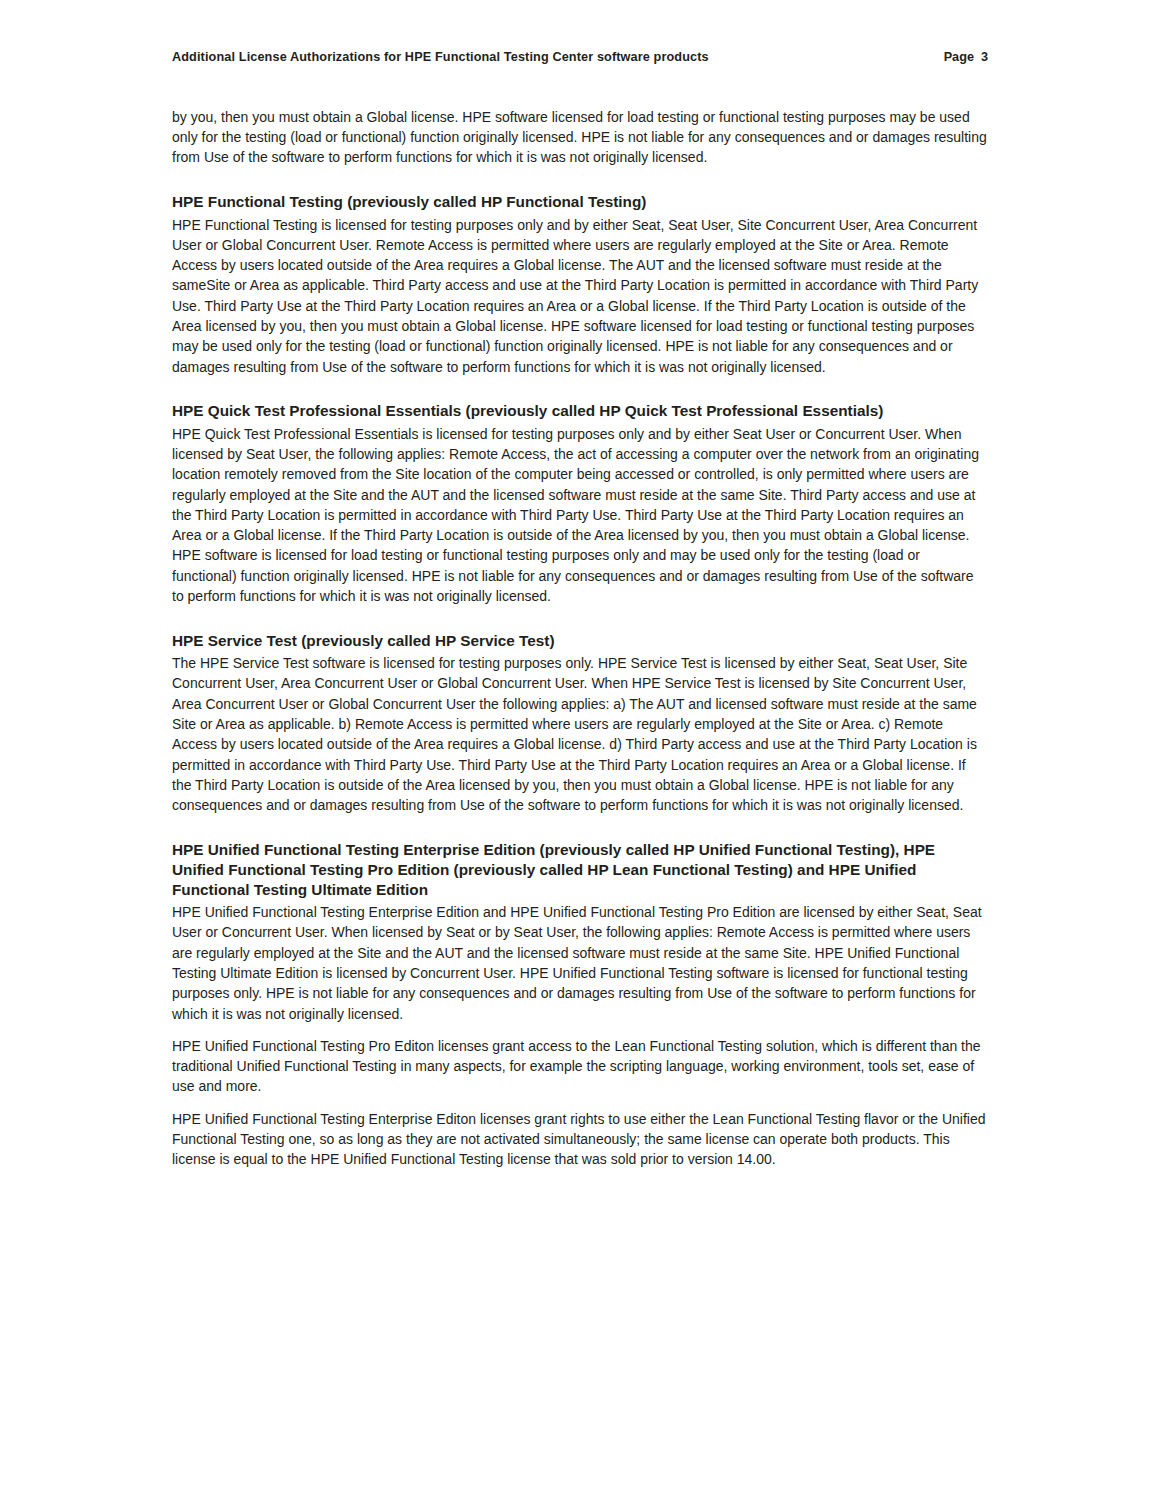Additional License Authorizations for HPE Functional Testing Center software products Page 3
by you, then you must obtain a Global license. HPE software licensed for load testing or functional testing purposes may be used only for the testing (load or functional) function originally licensed. HPE is not liable for any consequences and or damages resulting from Use of the software to perform functions for which it is was not originally licensed.
HPE Functional Testing (previously called HP Functional Testing)
HPE Functional Testing is licensed for testing purposes only and by either Seat, Seat User, Site Concurrent User, Area Concurrent User or Global Concurrent User. Remote Access is permitted where users are regularly employed at the Site or Area. Remote Access by users located outside of the Area requires a Global license. The AUT and the licensed software must reside at the sameSite or Area as applicable. Third Party access and use at the Third Party Location is permitted in accordance with Third Party Use. Third Party Use at the Third Party Location requires an Area or a Global license. If the Third Party Location is outside of the Area licensed by you, then you must obtain a Global license. HPE software licensed for load testing or functional testing purposes may be used only for the testing (load or functional) function originally licensed. HPE is not liable for any consequences and or damages resulting from Use of the software to perform functions for which it is was not originally licensed.
HPE Quick Test Professional Essentials (previously called HP Quick Test Professional Essentials)
HPE Quick Test Professional Essentials is licensed for testing purposes only and by either Seat User or Concurrent User. When licensed by Seat User, the following applies: Remote Access, the act of accessing a computer over the network from an originating location remotely removed from the Site location of the computer being accessed or controlled, is only permitted where users are regularly employed at the Site and the AUT and the licensed software must reside at the same Site. Third Party access and use at the Third Party Location is permitted in accordance with Third Party Use. Third Party Use at the Third Party Location requires an Area or a Global license. If the Third Party Location is outside of the Area licensed by you, then you must obtain a Global license. HPE software is licensed for load testing or functional testing purposes only and may be used only for the testing (load or functional) function originally licensed. HPE is not liable for any consequences and or damages resulting from Use of the software to perform functions for which it is was not originally licensed.
HPE Service Test (previously called HP Service Test)
The HPE Service Test software is licensed for testing purposes only. HPE Service Test is licensed by either Seat, Seat User, Site Concurrent User, Area Concurrent User or Global Concurrent User. When HPE Service Test is licensed by Site Concurrent User, Area Concurrent User or Global Concurrent User the following applies: a) The AUT and licensed software must reside at the same Site or Area as applicable. b) Remote Access is permitted where users are regularly employed at the Site or Area. c) Remote Access by users located outside of the Area requires a Global license. d) Third Party access and use at the Third Party Location is permitted in accordance with Third Party Use. Third Party Use at the Third Party Location requires an Area or a Global license. If the Third Party Location is outside of the Area licensed by you, then you must obtain a Global license. HPE is not liable for any consequences and or damages resulting from Use of the software to perform functions for which it is was not originally licensed.
HPE Unified Functional Testing Enterprise Edition (previously called HP Unified Functional Testing), HPE Unified Functional Testing Pro Edition (previously called HP Lean Functional Testing) and HPE Unified Functional Testing Ultimate Edition
HPE Unified Functional Testing Enterprise Edition and HPE Unified Functional Testing Pro Edition are licensed by either Seat, Seat User or Concurrent User. When licensed by Seat or by Seat User, the following applies: Remote Access is permitted where users are regularly employed at the Site and the AUT and the licensed software must reside at the same Site. HPE Unified Functional Testing Ultimate Edition is licensed by Concurrent User. HPE Unified Functional Testing software is licensed for functional testing purposes only. HPE is not liable for any consequences and or damages resulting from Use of the software to perform functions for which it is was not originally licensed.
HPE Unified Functional Testing Pro Editon licenses grant access to the Lean Functional Testing solution, which is different than the traditional Unified Functional Testing in many aspects, for example the scripting language, working environment, tools set, ease of use and more.
HPE Unified Functional Testing Enterprise Editon licenses grant rights to use either the Lean Functional Testing flavor or the Unified Functional Testing one, so as long as they are not activated simultaneously; the same license can operate both products. This license is equal to the HPE Unified Functional Testing license that was sold prior to version 14.00.